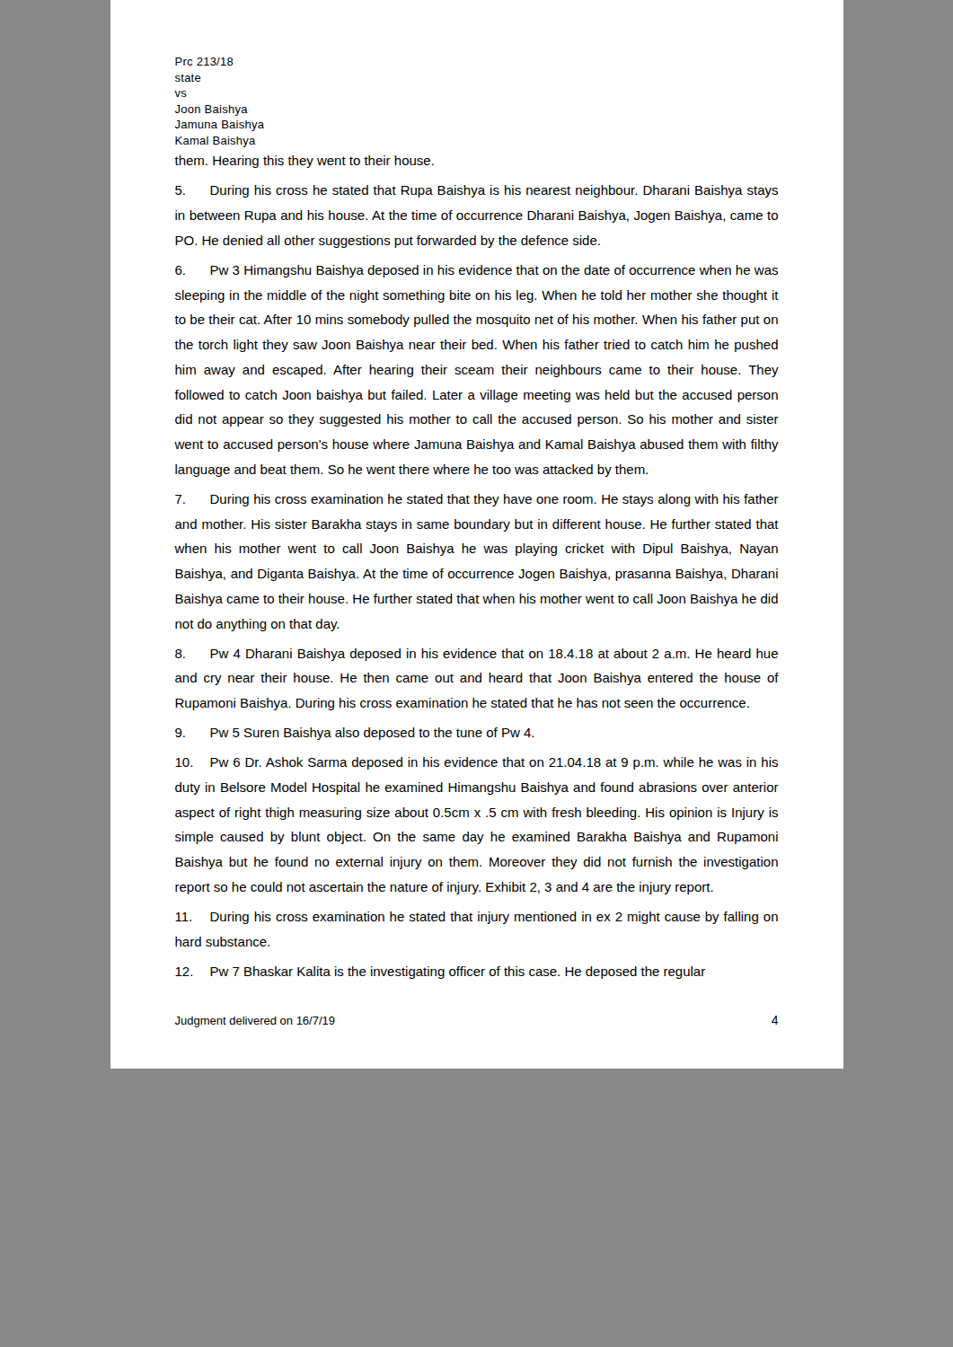Prc 213/18
state
vs
Joon Baishya
Jamuna Baishya
Kamal Baishya
them. Hearing this they went to their house.
5. During his cross he stated that Rupa Baishya is his nearest neighbour. Dharani Baishya stays in between Rupa and his house. At the time of occurrence Dharani Baishya, Jogen Baishya, came to PO. He denied all other suggestions put forwarded by the defence side.
6. Pw 3 Himangshu Baishya deposed in his evidence that on the date of occurrence when he was sleeping in the middle of the night something bite on his leg. When he told her mother she thought it to be their cat. After 10 mins somebody pulled the mosquito net of his mother. When his father put on the torch light they saw Joon Baishya near their bed. When his father tried to catch him he pushed him away and escaped. After hearing their sceam their neighbours came to their house. They followed to catch Joon baishya but failed. Later a village meeting was held but the accused person did not appear so they suggested his mother to call the accused person. So his mother and sister went to accused person's house where Jamuna Baishya and Kamal Baishya abused them with filthy language and beat them. So he went there where he too was attacked by them.
7. During his cross examination he stated that they have one room. He stays along with his father and mother. His sister Barakha stays in same boundary but in different house. He further stated that when his mother went to call Joon Baishya he was playing cricket with Dipul Baishya, Nayan Baishya, and Diganta Baishya. At the time of occurrence Jogen Baishya, prasanna Baishya, Dharani Baishya came to their house. He further stated that when his mother went to call Joon Baishya he did not do anything on that day.
8. Pw 4 Dharani Baishya deposed in his evidence that on 18.4.18 at about 2 a.m. He heard hue and cry near their house. He then came out and heard that Joon Baishya entered the house of Rupamoni Baishya. During his cross examination he stated that he has not seen the occurrence.
9. Pw 5 Suren Baishya also deposed to the tune of Pw 4.
10. Pw 6 Dr. Ashok Sarma deposed in his evidence that on 21.04.18 at 9 p.m. while he was in his duty in Belsore Model Hospital he examined Himangshu Baishya and found abrasions over anterior aspect of right thigh measuring size about 0.5cm x .5 cm with fresh bleeding. His opinion is Injury is simple caused by blunt object. On the same day he examined Barakha Baishya and Rupamoni Baishya but he found no external injury on them. Moreover they did not furnish the investigation report so he could not ascertain the nature of injury. Exhibit 2, 3 and 4 are the injury report.
11. During his cross examination he stated that injury mentioned in ex 2 might cause by falling on hard substance.
12. Pw 7 Bhaskar Kalita is the investigating officer of this case. He deposed the regular
Judgment delivered on 16/7/19 4